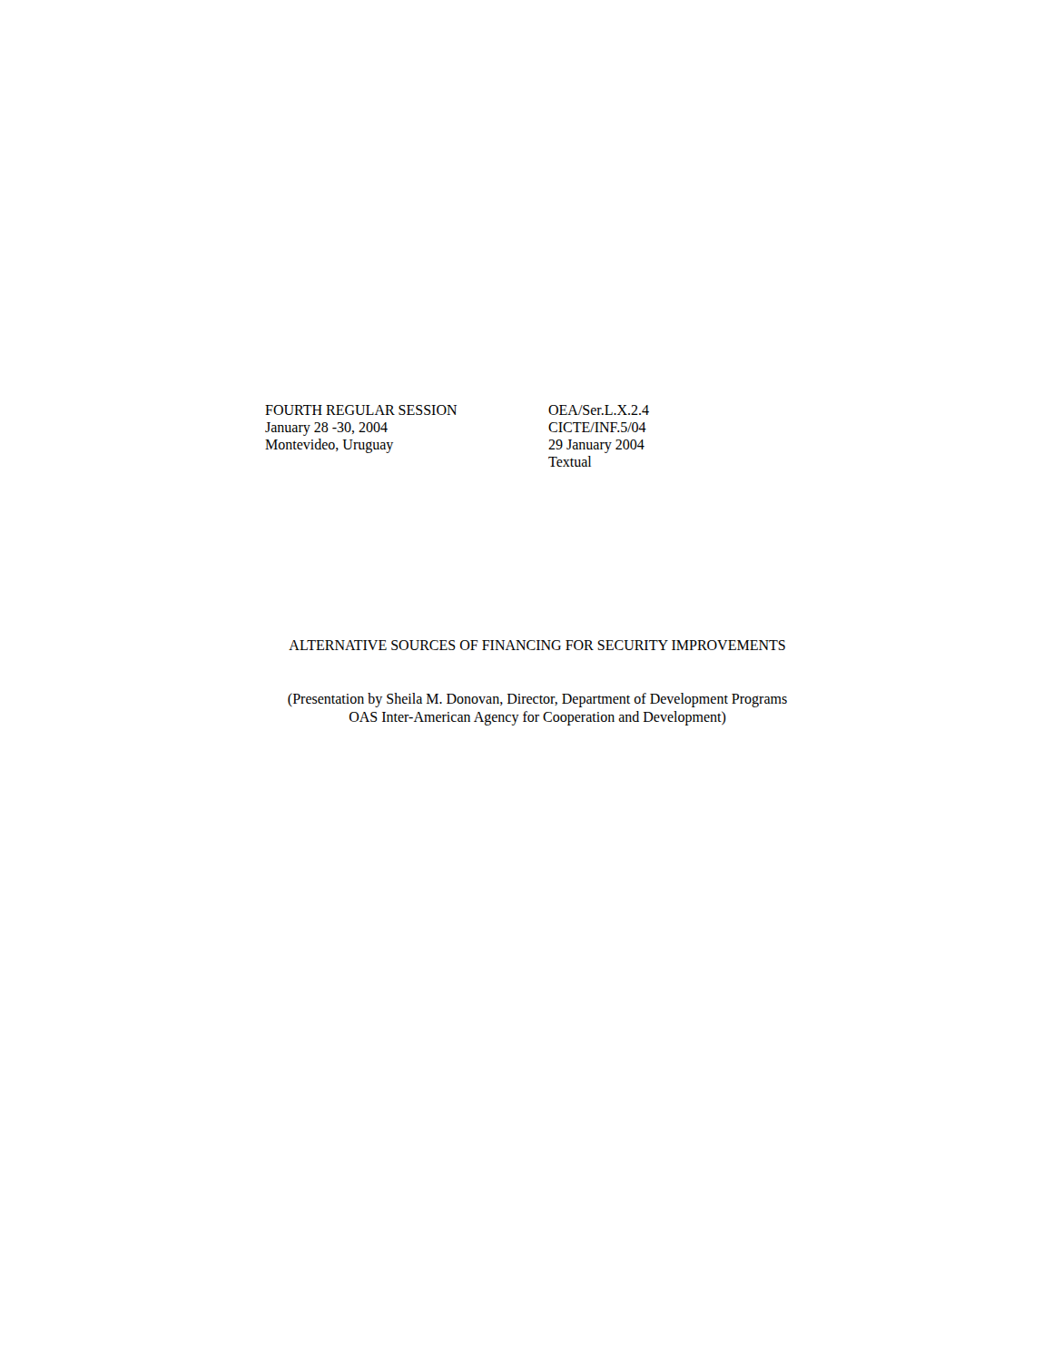| FOURTH REGULAR SESSION | OEA/Ser.L.X.2.4 |
| January 28 -30, 2004 | CICTE/INF.5/04 |
| Montevideo, Uruguay | 29 January 2004 |
| | Textual |
ALTERNATIVE SOURCES OF FINANCING FOR SECURITY IMPROVEMENTS
(Presentation by Sheila M. Donovan, Director, Department of Development Programs
OAS Inter-American Agency for Cooperation and Development)